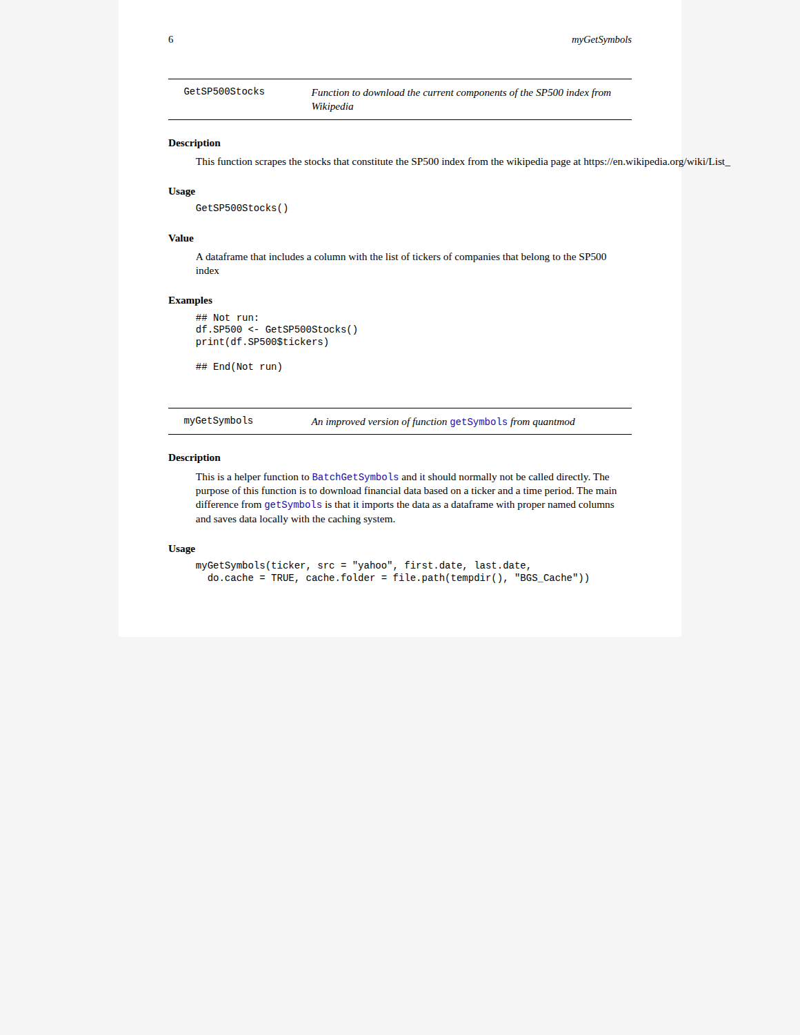6 myGetSymbols
GetSP500Stocks
Function to download the current components of the SP500 index from Wikipedia
Description
This function scrapes the stocks that constitute the SP500 index from the wikipedia page at https://en.wikipedia.org/wiki/List_
Usage
GetSP500Stocks()
Value
A dataframe that includes a column with the list of tickers of companies that belong to the SP500 index
Examples
## Not run: 
df.SP500 <- GetSP500Stocks()
print(df.SP500$tickers)

## End(Not run)
myGetSymbols
An improved version of function getSymbols from quantmod
Description
This is a helper function to BatchGetSymbols and it should normally not be called directly. The purpose of this function is to download financial data based on a ticker and a time period. The main difference from getSymbols is that it imports the data as a dataframe with proper named columns and saves data locally with the caching system.
Usage
myGetSymbols(ticker, src = "yahoo", first.date, last.date,
  do.cache = TRUE, cache.folder = file.path(tempdir(), "BGS_Cache"))